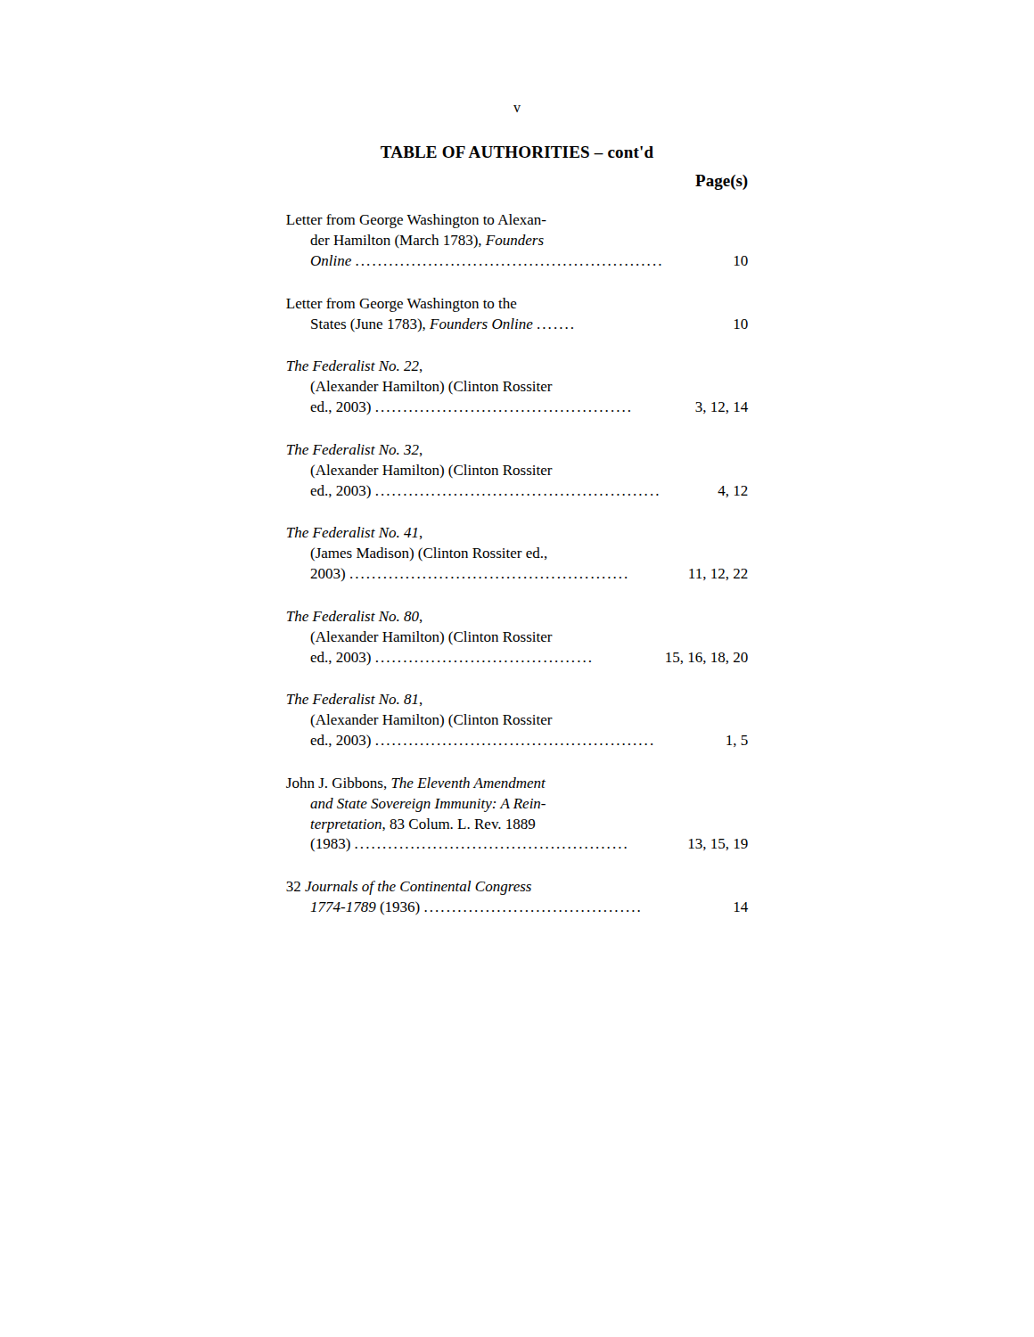v
TABLE OF AUTHORITIES – cont'd
Page(s)
Letter from George Washington to Alexan- der Hamilton (March 1783), Founders Online .......................................................
10
Letter from George Washington to the States (June 1783), Founders Online .......
10
The Federalist No. 22, (Alexander Hamilton) (Clinton Rossiter ed., 2003) ..............................................
3, 12, 14
The Federalist No. 32, (Alexander Hamilton) (Clinton Rossiter ed., 2003) ...................................................
4, 12
The Federalist No. 41, (James Madison) (Clinton Rossiter ed., 2003) ..................................................
11, 12, 22
The Federalist No. 80, (Alexander Hamilton) (Clinton Rossiter ed., 2003) .......................................
15, 16, 18, 20
The Federalist No. 81, (Alexander Hamilton) (Clinton Rossiter ed., 2003) ..................................................
1, 5
John J. Gibbons, The Eleventh Amendment and State Sovereign Immunity: A Rein- terpretation, 83 Colum. L. Rev. 1889 (1983) .................................................
13, 15, 19
32 Journals of the Continental Congress 1774-1789 (1936) .......................................
14